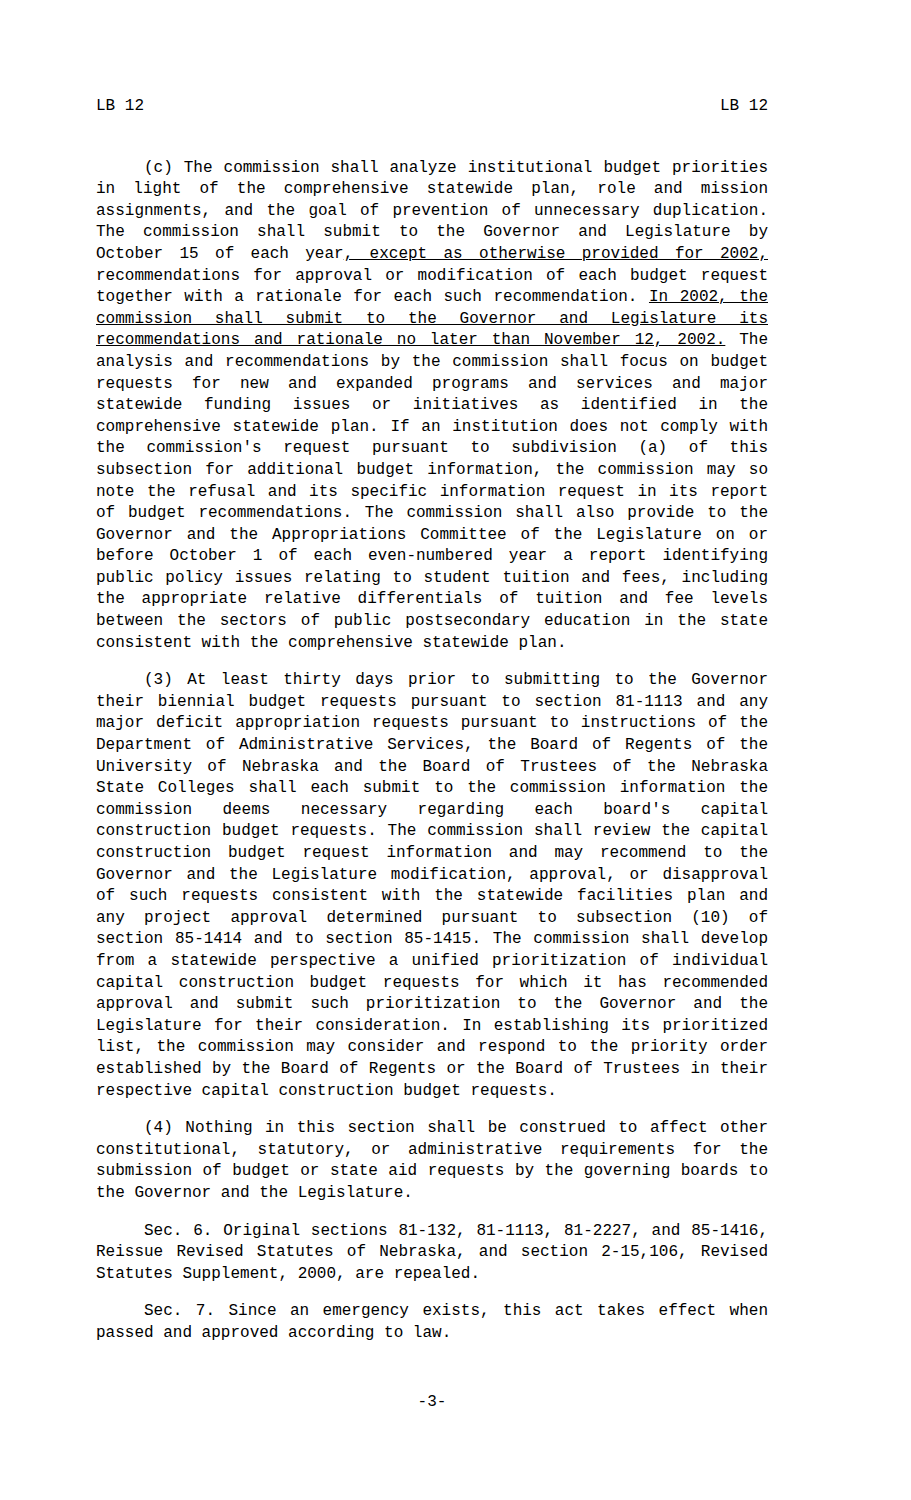LB 12 LB 12
(c) The commission shall analyze institutional budget priorities in light of the comprehensive statewide plan, role and mission assignments, and the goal of prevention of unnecessary duplication. The commission shall submit to the Governor and Legislature by October 15 of each year, except as otherwise provided for 2002, recommendations for approval or modification of each budget request together with a rationale for each such recommendation. In 2002, the commission shall submit to the Governor and Legislature its recommendations and rationale no later than November 12, 2002. The analysis and recommendations by the commission shall focus on budget requests for new and expanded programs and services and major statewide funding issues or initiatives as identified in the comprehensive statewide plan. If an institution does not comply with the commission's request pursuant to subdivision (a) of this subsection for additional budget information, the commission may so note the refusal and its specific information request in its report of budget recommendations. The commission shall also provide to the Governor and the Appropriations Committee of the Legislature on or before October 1 of each even-numbered year a report identifying public policy issues relating to student tuition and fees, including the appropriate relative differentials of tuition and fee levels between the sectors of public postsecondary education in the state consistent with the comprehensive statewide plan.
(3) At least thirty days prior to submitting to the Governor their biennial budget requests pursuant to section 81-1113 and any major deficit appropriation requests pursuant to instructions of the Department of Administrative Services, the Board of Regents of the University of Nebraska and the Board of Trustees of the Nebraska State Colleges shall each submit to the commission information the commission deems necessary regarding each board's capital construction budget requests. The commission shall review the capital construction budget request information and may recommend to the Governor and the Legislature modification, approval, or disapproval of such requests consistent with the statewide facilities plan and any project approval determined pursuant to subsection (10) of section 85-1414 and to section 85-1415. The commission shall develop from a statewide perspective a unified prioritization of individual capital construction budget requests for which it has recommended approval and submit such prioritization to the Governor and the Legislature for their consideration. In establishing its prioritized list, the commission may consider and respond to the priority order established by the Board of Regents or the Board of Trustees in their respective capital construction budget requests.
(4) Nothing in this section shall be construed to affect other constitutional, statutory, or administrative requirements for the submission of budget or state aid requests by the governing boards to the Governor and the Legislature.
Sec. 6. Original sections 81-132, 81-1113, 81-2227, and 85-1416, Reissue Revised Statutes of Nebraska, and section 2-15,106, Revised Statutes Supplement, 2000, are repealed.
Sec. 7. Since an emergency exists, this act takes effect when passed and approved according to law.
-3-